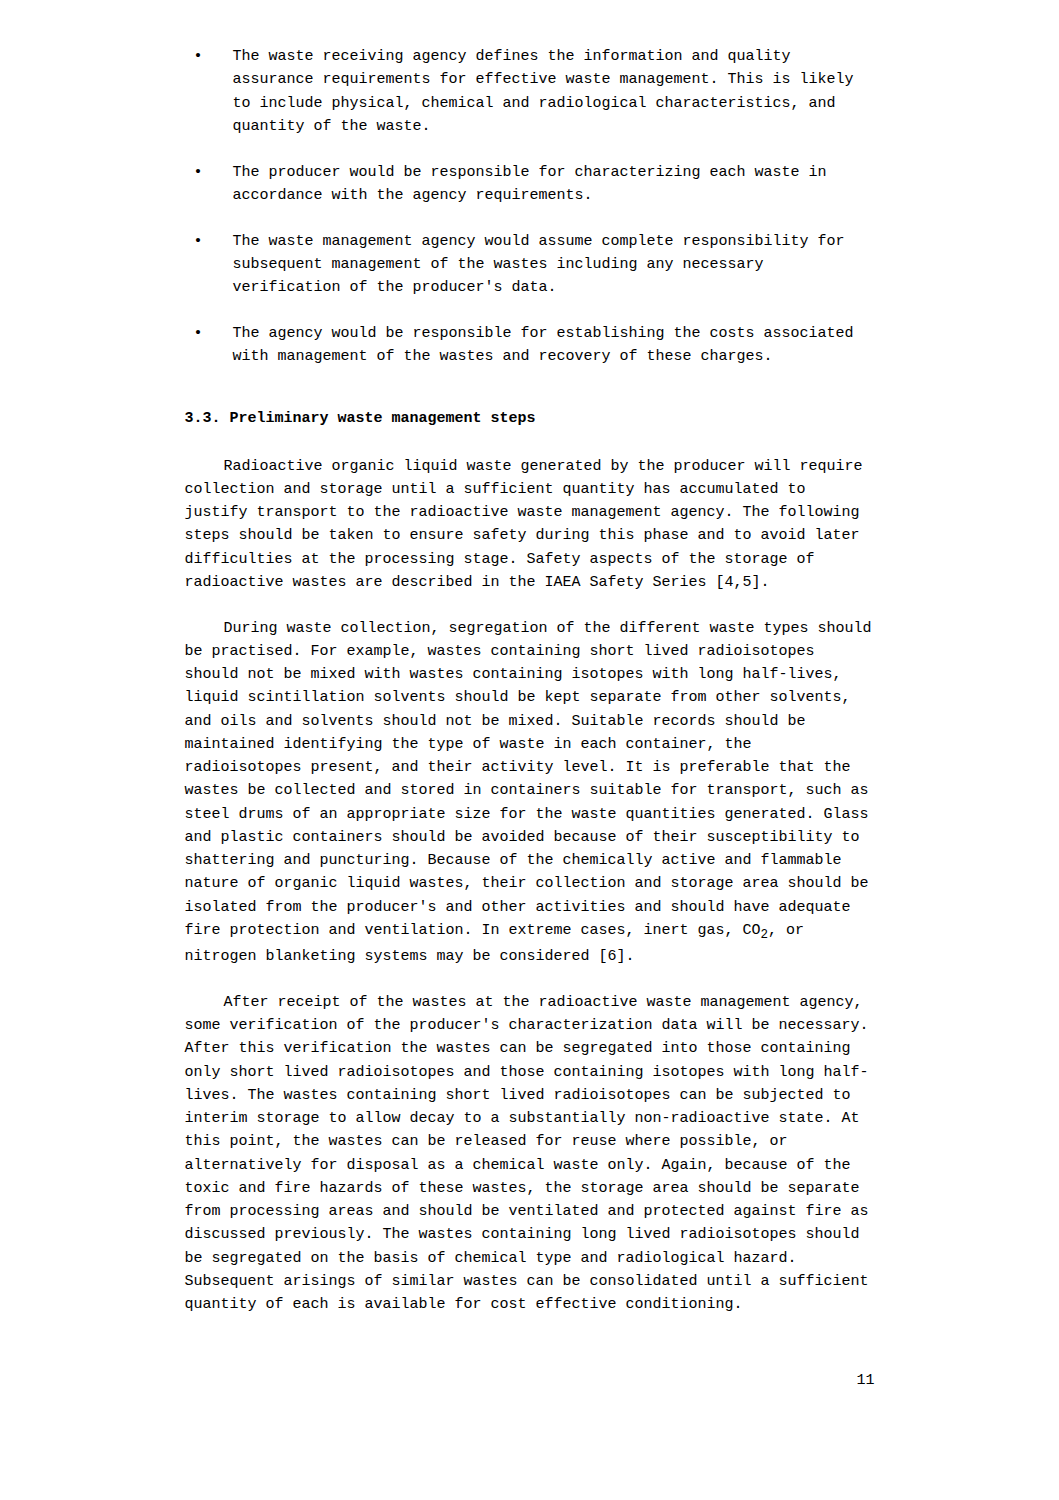The waste receiving agency defines the information and quality assurance requirements for effective waste management. This is likely to include physical, chemical and radiological characteristics, and quantity of the waste.
The producer would be responsible for characterizing each waste in accordance with the agency requirements.
The waste management agency would assume complete responsibility for subsequent management of the wastes including any necessary verification of the producer's data.
The agency would be responsible for establishing the costs associated with management of the wastes and recovery of these charges.
3.3. Preliminary waste management steps
Radioactive organic liquid waste generated by the producer will require collection and storage until a sufficient quantity has accumulated to justify transport to the radioactive waste management agency. The following steps should be taken to ensure safety during this phase and to avoid later difficulties at the processing stage. Safety aspects of the storage of radioactive wastes are described in the IAEA Safety Series [4,5].
During waste collection, segregation of the different waste types should be practised. For example, wastes containing short lived radioisotopes should not be mixed with wastes containing isotopes with long half-lives, liquid scintillation solvents should be kept separate from other solvents, and oils and solvents should not be mixed. Suitable records should be maintained identifying the type of waste in each container, the radioisotopes present, and their activity level. It is preferable that the wastes be collected and stored in containers suitable for transport, such as steel drums of an appropriate size for the waste quantities generated. Glass and plastic containers should be avoided because of their susceptibility to shattering and puncturing. Because of the chemically active and flammable nature of organic liquid wastes, their collection and storage area should be isolated from the producer's and other activities and should have adequate fire protection and ventilation. In extreme cases, inert gas, CO2, or nitrogen blanketing systems may be considered [6].
After receipt of the wastes at the radioactive waste management agency, some verification of the producer's characterization data will be necessary. After this verification the wastes can be segregated into those containing only short lived radioisotopes and those containing isotopes with long half-lives. The wastes containing short lived radioisotopes can be subjected to interim storage to allow decay to a substantially non-radioactive state. At this point, the wastes can be released for reuse where possible, or alternatively for disposal as a chemical waste only. Again, because of the toxic and fire hazards of these wastes, the storage area should be separate from processing areas and should be ventilated and protected against fire as discussed previously. The wastes containing long lived radioisotopes should be segregated on the basis of chemical type and radiological hazard. Subsequent arisings of similar wastes can be consolidated until a sufficient quantity of each is available for cost effective conditioning.
11